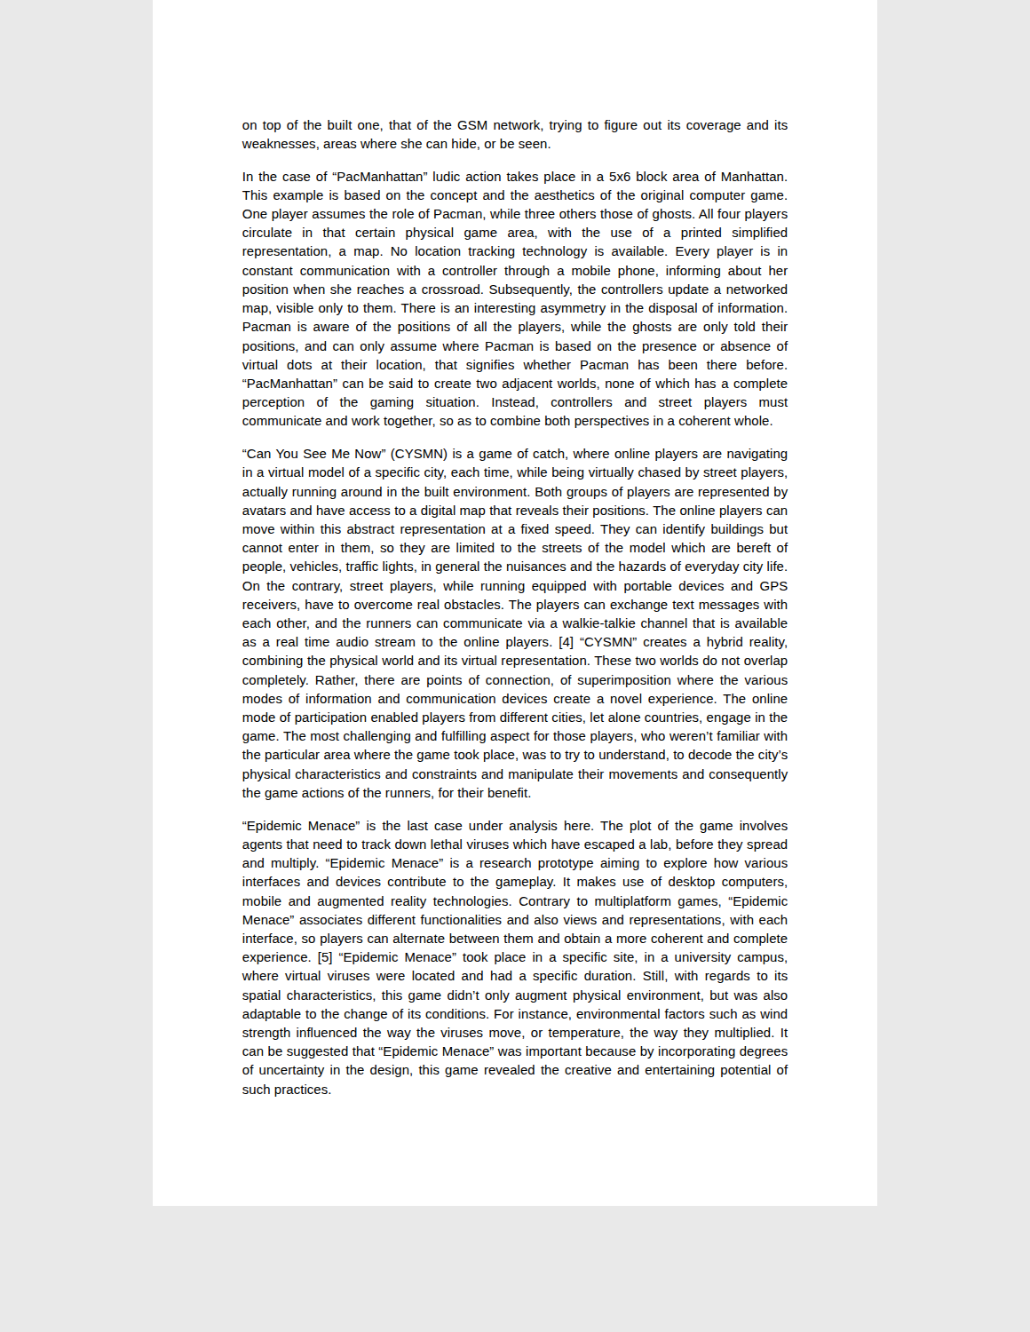on top of the built one, that of the GSM network, trying to figure out its coverage and its weaknesses, areas where she can hide, or be seen.
In the case of “PacManhattan” ludic action takes place in a 5x6 block area of Manhattan. This example is based on the concept and the aesthetics of the original computer game. One player assumes the role of Pacman, while three others those of ghosts. All four players circulate in that certain physical game area, with the use of a printed simplified representation, a map. No location tracking technology is available. Every player is in constant communication with a controller through a mobile phone, informing about her position when she reaches a crossroad. Subsequently, the controllers update a networked map, visible only to them. There is an interesting asymmetry in the disposal of information. Pacman is aware of the positions of all the players, while the ghosts are only told their positions, and can only assume where Pacman is based on the presence or absence of virtual dots at their location, that signifies whether Pacman has been there before. “PacManhattan” can be said to create two adjacent worlds, none of which has a complete perception of the gaming situation. Instead, controllers and street players must communicate and work together, so as to combine both perspectives in a coherent whole.
“Can You See Me Now” (CYSMN) is a game of catch, where online players are navigating in a virtual model of a specific city, each time, while being virtually chased by street players, actually running around in the built environment. Both groups of players are represented by avatars and have access to a digital map that reveals their positions. The online players can move within this abstract representation at a fixed speed. They can identify buildings but cannot enter in them, so they are limited to the streets of the model which are bereft of people, vehicles, traffic lights, in general the nuisances and the hazards of everyday city life. On the contrary, street players, while running equipped with portable devices and GPS receivers, have to overcome real obstacles. The players can exchange text messages with each other, and the runners can communicate via a walkie-talkie channel that is available as a real time audio stream to the online players. [4] “CYSMN” creates a hybrid reality, combining the physical world and its virtual representation. These two worlds do not overlap completely. Rather, there are points of connection, of superimposition where the various modes of information and communication devices create a novel experience. The online mode of participation enabled players from different cities, let alone countries, engage in the game. The most challenging and fulfilling aspect for those players, who weren’t familiar with the particular area where the game took place, was to try to understand, to decode the city’s physical characteristics and constraints and manipulate their movements and consequently the game actions of the runners, for their benefit.
“Epidemic Menace” is the last case under analysis here. The plot of the game involves agents that need to track down lethal viruses which have escaped a lab, before they spread and multiply. “Epidemic Menace” is a research prototype aiming to explore how various interfaces and devices contribute to the gameplay. It makes use of desktop computers, mobile and augmented reality technologies. Contrary to multiplatform games, “Epidemic Menace” associates different functionalities and also views and representations, with each interface, so players can alternate between them and obtain a more coherent and complete experience. [5] “Epidemic Menace” took place in a specific site, in a university campus, where virtual viruses were located and had a specific duration. Still, with regards to its spatial characteristics, this game didn’t only augment physical environment, but was also adaptable to the change of its conditions. For instance, environmental factors such as wind strength influenced the way the viruses move, or temperature, the way they multiplied. It can be suggested that “Epidemic Menace” was important because by incorporating degrees of uncertainty in the design, this game revealed the creative and entertaining potential of such practices.